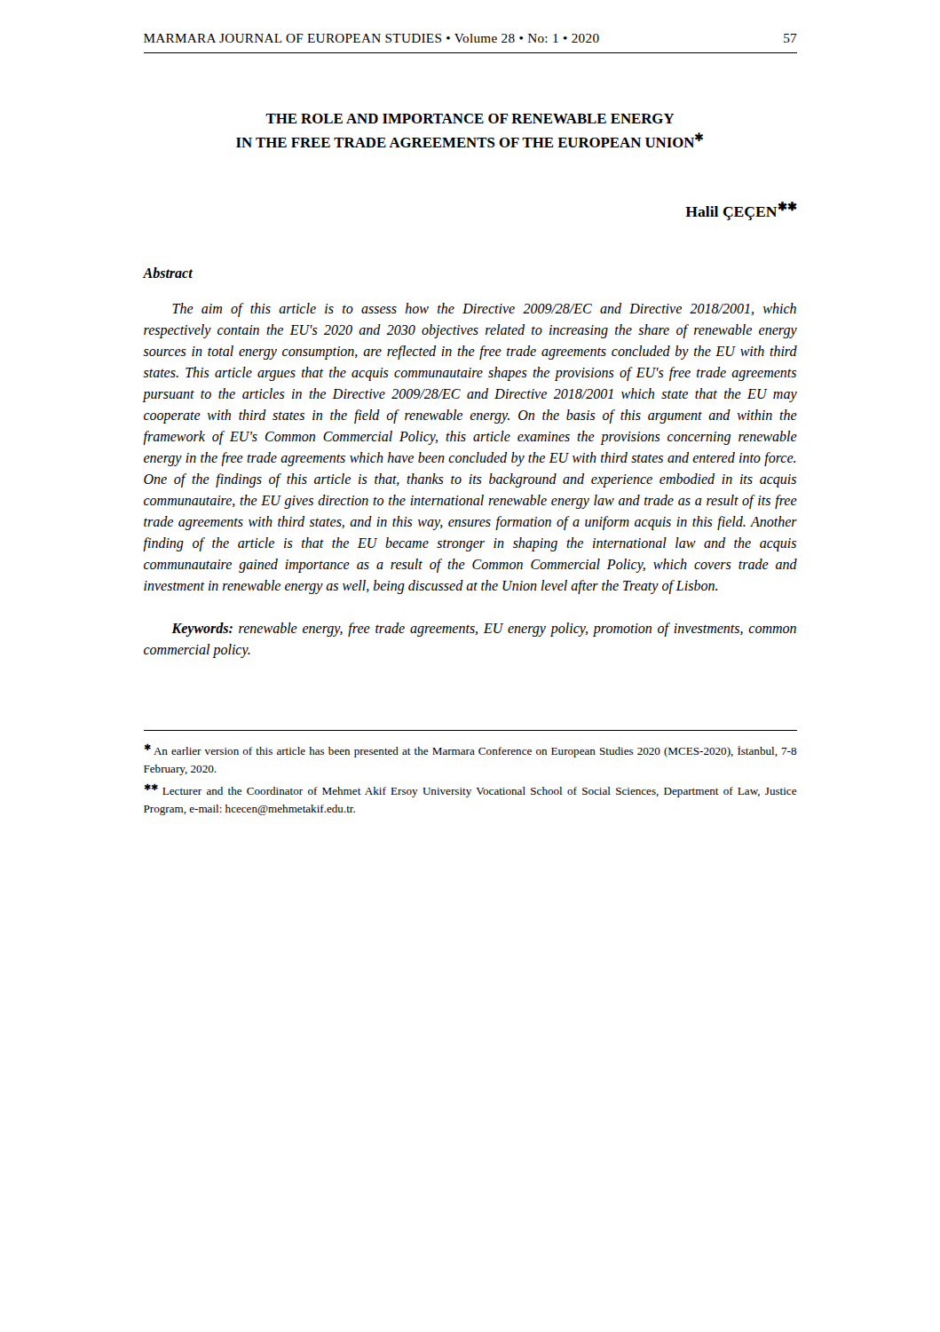MARMARA JOURNAL OF EUROPEAN STUDIES • Volume 28 • No: 1 • 2020 57
The Role and Importance of Renewable Energy
in the Free Trade Agreements of the European Union✱
Halil ÇEÇEN✱✱
Abstract
The aim of this article is to assess how the Directive 2009/28/EC and Directive 2018/2001, which respectively contain the EU's 2020 and 2030 objectives related to increasing the share of renewable energy sources in total energy consumption, are reflected in the free trade agreements concluded by the EU with third states. This article argues that the acquis communautaire shapes the provisions of EU's free trade agreements pursuant to the articles in the Directive 2009/28/EC and Directive 2018/2001 which state that the EU may cooperate with third states in the field of renewable energy. On the basis of this argument and within the framework of EU's Common Commercial Policy, this article examines the provisions concerning renewable energy in the free trade agreements which have been concluded by the EU with third states and entered into force. One of the findings of this article is that, thanks to its background and experience embodied in its acquis communautaire, the EU gives direction to the international renewable energy law and trade as a result of its free trade agreements with third states, and in this way, ensures formation of a uniform acquis in this field. Another finding of the article is that the EU became stronger in shaping the international law and the acquis communautaire gained importance as a result of the Common Commercial Policy, which covers trade and investment in renewable energy as well, being discussed at the Union level after the Treaty of Lisbon.
Keywords: renewable energy, free trade agreements, EU energy policy, promotion of investments, common commercial policy.
✱ An earlier version of this article has been presented at the Marmara Conference on European Studies 2020 (MCES-2020), İstanbul, 7-8 February, 2020.
✱✱ Lecturer and the Coordinator of Mehmet Akif Ersoy University Vocational School of Social Sciences, Department of Law, Justice Program, e-mail: hcecen@mehmetakif.edu.tr.